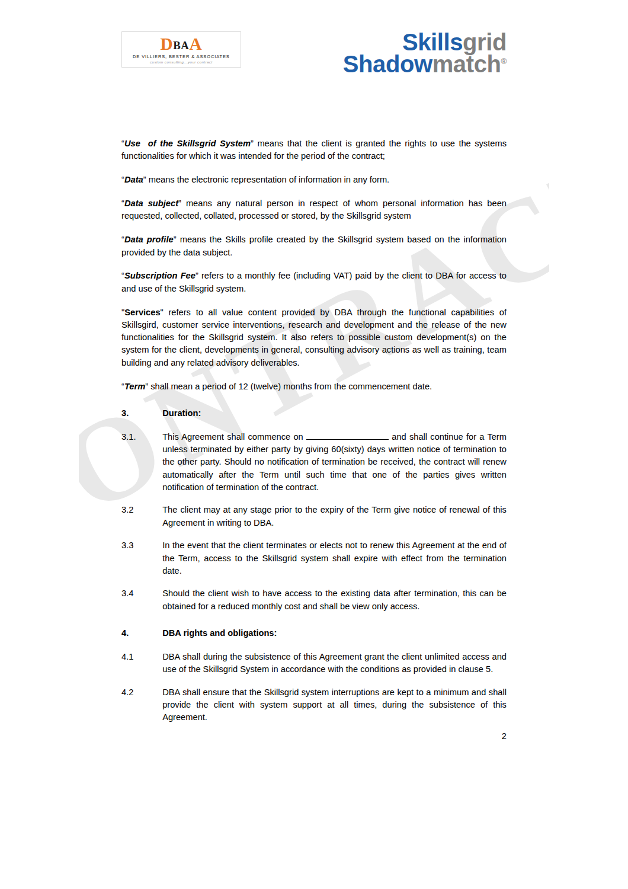CONTRACT
DBAA
De Villiers, Bester & Associates
custom consulting…your contract
Skills grid
Shadow match®
“Use of the Skillsgrid System” means that the client is granted the rights to use the systems functionalities for which it was intended for the period of the contract;
“Data” means the electronic representation of information in any form.
“Data subject” means any natural person in respect of whom personal information has been requested, collected, collated, processed or stored, by the Skillsgrid system
“Data profile” means the Skills profile created by the Skillsgrid system based on the information provided by the data subject.
“Subscription Fee” refers to a monthly fee (including VAT) paid by the client to DBA for access to and use of the Skillsgrid system.
"Services" refers to all value content provided by DBA through the functional capabilities of Skillsgird, customer service interventions, research and development and the release of the new functionalities for the Skillsgrid system. It also refers to possible custom development(s) on the system for the client, developments in general, consulting advisory actions as well as training, team building and any related advisory deliverables.
“Term” shall mean a period of 12 (twelve) months from the commencement date.
3. Duration:
3.1.
This Agreement shall commence on and shall continue for a Term unless terminated by either party by giving 60(sixty) days written notice of termination to the other party. Should no notification of termination be received, the contract will renew automatically after the Term until such time that one of the parties gives written notification of termination of the contract.
3.2
The client may at any stage prior to the expiry of the Term give notice of renewal of this Agreement in writing to DBA.
3.3
In the event that the client terminates or elects not to renew this Agreement at the end of the Term, access to the Skillsgrid system shall expire with effect from the termination date.
3.4
Should the client wish to have access to the existing data after termination, this can be obtained for a reduced monthly cost and shall be view only access.
4. DBA rights and obligations:
4.1
DBA shall during the subsistence of this Agreement grant the client unlimited access and use of the Skillsgrid System in accordance with the conditions as provided in clause 5.
4.2
DBA shall ensure that the Skillsgrid system interruptions are kept to a minimum and shall provide the client with system support at all times, during the subsistence of this Agreement.
2